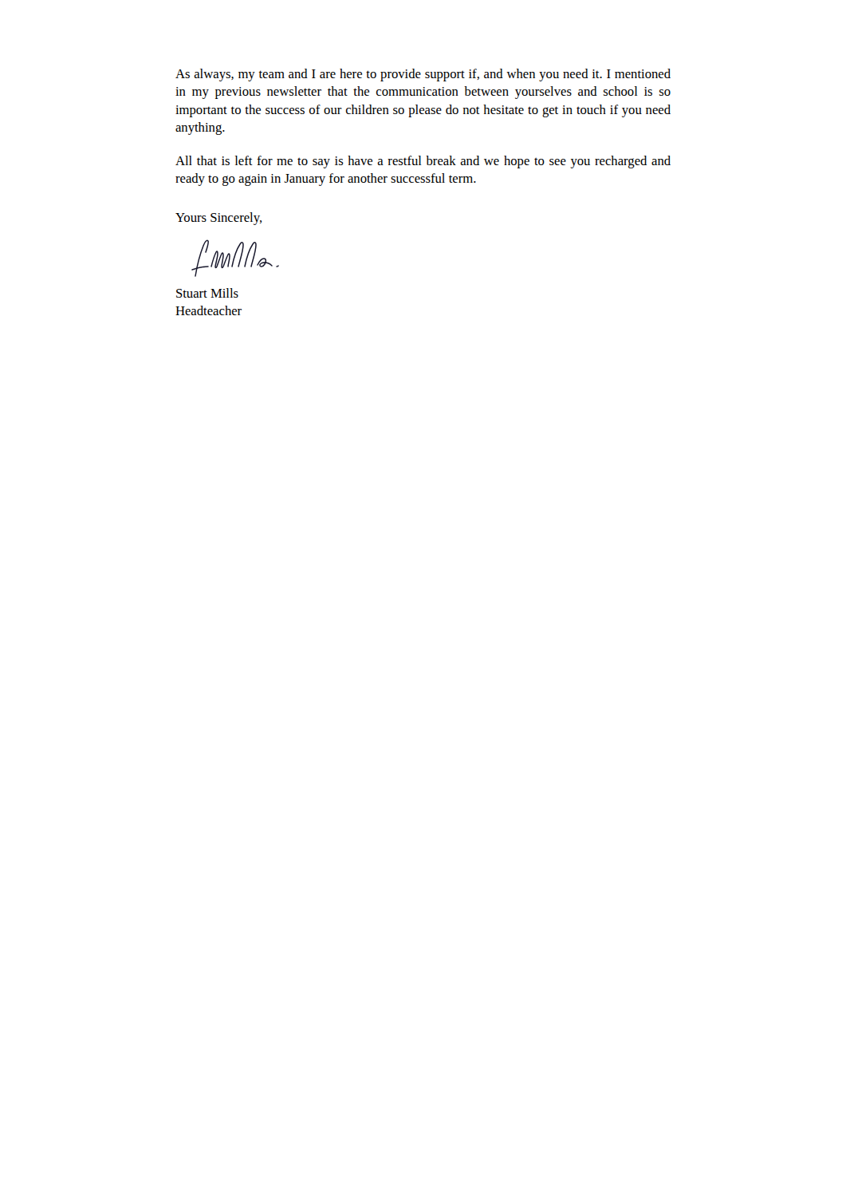As always, my team and I are here to provide support if, and when you need it. I mentioned in my previous newsletter that the communication between yourselves and school is so important to the success of our children so please do not hesitate to get in touch if you need anything.
All that is left for me to say is have a restful break and we hope to see you recharged and ready to go again in January for another successful term.
Yours Sincerely,
Signature
Stuart Mills
Headteacher